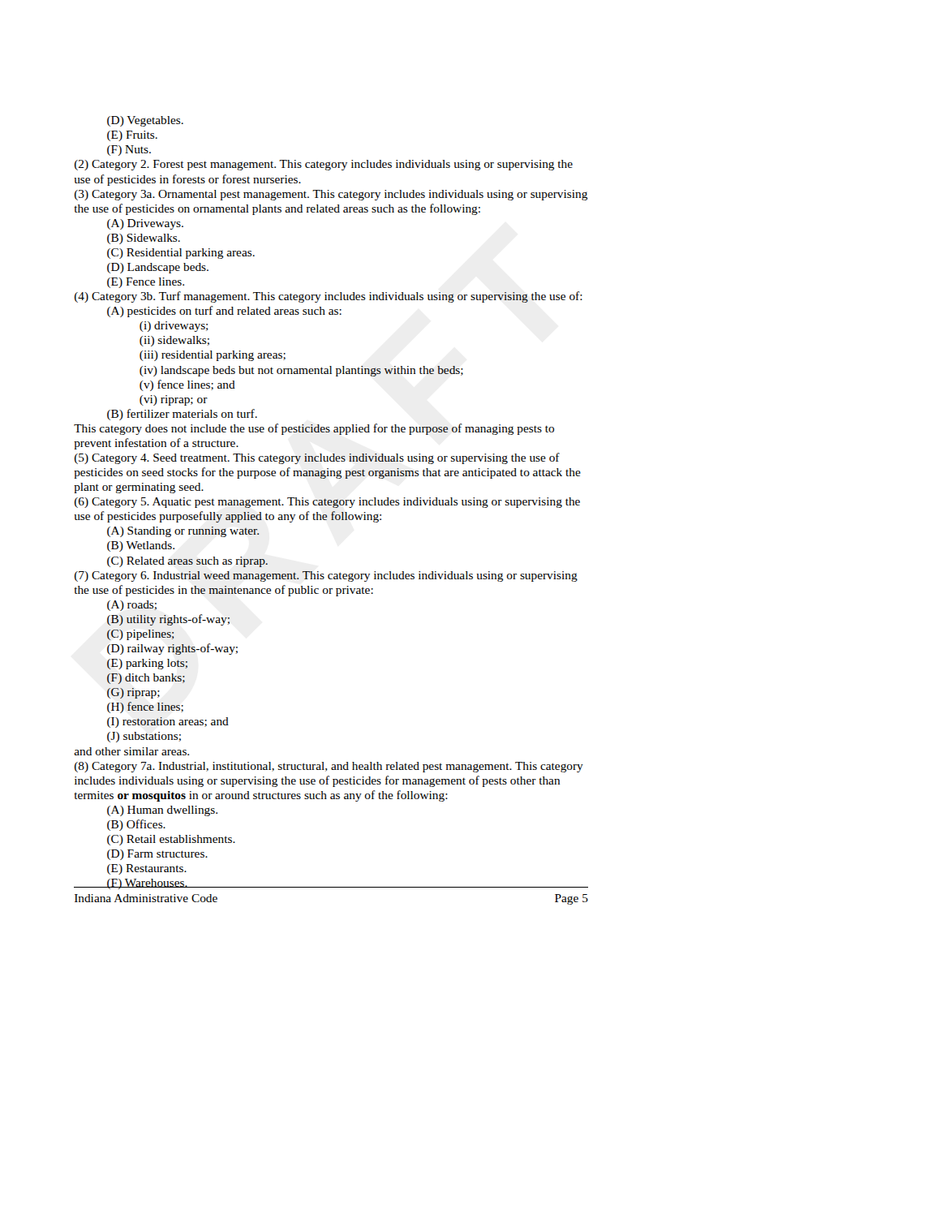DRAFT
(D) Vegetables.
(E) Fruits.
(F) Nuts.
(2) Category 2. Forest pest management. This category includes individuals using or supervising the use of pesticides in forests or forest nurseries.
(3) Category 3a. Ornamental pest management. This category includes individuals using or supervising the use of pesticides on ornamental plants and related areas such as the following:
(A) Driveways.
(B) Sidewalks.
(C) Residential parking areas.
(D) Landscape beds.
(E) Fence lines.
(4) Category 3b. Turf management. This category includes individuals using or supervising the use of:
(A) pesticides on turf and related areas such as:
(i) driveways;
(ii) sidewalks;
(iii) residential parking areas;
(iv) landscape beds but not ornamental plantings within the beds;
(v) fence lines; and
(vi) riprap; or
(B) fertilizer materials on turf.
This category does not include the use of pesticides applied for the purpose of managing pests to prevent infestation of a structure.
(5) Category 4. Seed treatment. This category includes individuals using or supervising the use of pesticides on seed stocks for the purpose of managing pest organisms that are anticipated to attack the plant or germinating seed.
(6) Category 5. Aquatic pest management. This category includes individuals using or supervising the use of pesticides purposefully applied to any of the following:
(A) Standing or running water.
(B) Wetlands.
(C) Related areas such as riprap.
(7) Category 6. Industrial weed management. This category includes individuals using or supervising the use of pesticides in the maintenance of public or private:
(A) roads;
(B) utility rights-of-way;
(C) pipelines;
(D) railway rights-of-way;
(E) parking lots;
(F) ditch banks;
(G) riprap;
(H) fence lines;
(I) restoration areas; and
(J) substations;
and other similar areas.
(8) Category 7a. Industrial, institutional, structural, and health related pest management. This category includes individuals using or supervising the use of pesticides for management of pests other than termites or mosquitos in or around structures such as any of the following:
(A) Human dwellings.
(B) Offices.
(C) Retail establishments.
(D) Farm structures.
(E) Restaurants.
(F) Warehouses.
Indiana Administrative Code Page 5